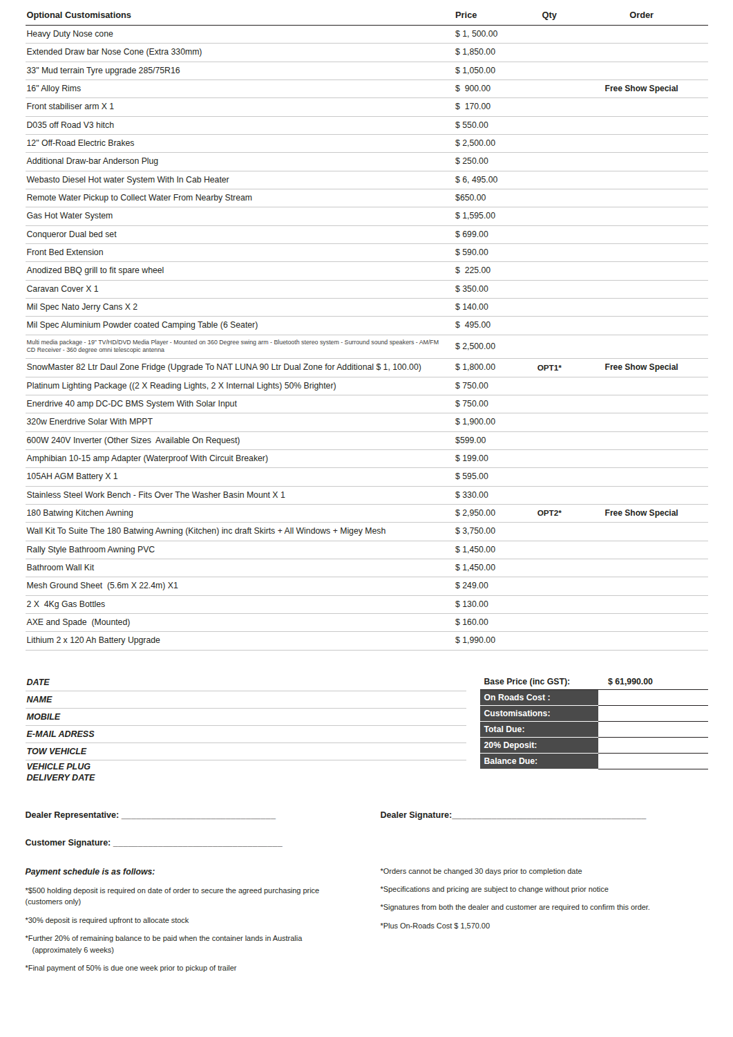| Optional Customisations | Price | Qty | Order |
| --- | --- | --- | --- |
| Heavy Duty Nose cone | $ 1, 500.00 | | |
| Extended Draw bar Nose Cone (Extra 330mm) | $ 1,850.00 | | |
| 33" Mud terrain Tyre upgrade 285/75R16 | $ 1,050.00 | | |
| 16" Alloy Rims | $ 900.00 | | Free Show Special |
| Front stabiliser arm X 1 | $ 170.00 | | |
| D035 off Road V3 hitch | $ 550.00 | | |
| 12" Off-Road Electric Brakes | $ 2,500.00 | | |
| Additional Draw-bar Anderson Plug | $ 250.00 | | |
| Webasto Diesel Hot water System With In Cab Heater | $ 6, 495.00 | | |
| Remote Water Pickup to Collect Water From Nearby Stream | $650.00 | | |
| Gas Hot Water System | $ 1,595.00 | | |
| Conqueror Dual bed set | $ 699.00 | | |
| Front Bed Extension | $ 590.00 | | |
| Anodized BBQ grill to fit spare wheel | $ 225.00 | | |
| Caravan Cover X 1 | $ 350.00 | | |
| Mil Spec Nato Jerry Cans X 2 | $ 140.00 | | |
| Mil Spec Aluminium Powder coated Camping Table (6 Seater) | $ 495.00 | | |
| Multi media package - 19" TV/HD/DVD Media Player - Mounted on 360 Degree swing arm - Bluetooth stereo system - Surround sound speakers - AM/FM CD Receiver - 360 degree omni telescopic antenna | $ 2,500.00 | | |
| SnowMaster 82 Ltr Daul Zone Fridge (Upgrade To NAT LUNA 90 Ltr Dual Zone for Additional $ 1, 100.00) | $ 1,800.00 | OPT1* | Free Show Special |
| Platinum Lighting Package ((2 X Reading Lights, 2 X Internal Lights) 50% Brighter) | $ 750.00 | | |
| Enerdrive 40 amp DC-DC BMS System With Solar Input | $ 750.00 | | |
| 320w Enerdrive Solar With MPPT | $ 1,900.00 | | |
| 600W 240V Inverter (Other Sizes Available On Request) | $599.00 | | |
| Amphibian 10-15 amp Adapter (Waterproof With Circuit Breaker) | $ 199.00 | | |
| 105AH AGM Battery X 1 | $ 595.00 | | |
| Stainless Steel Work Bench - Fits Over The Washer Basin Mount X 1 | $ 330.00 | | |
| 180 Batwing Kitchen Awning | $ 2,950.00 | OPT2* | Free Show Special |
| Wall Kit To Suite The 180 Batwing Awning (Kitchen) inc draft Skirts + All Windows + Migey Mesh | $ 3,750.00 | | |
| Rally Style Bathroom Awning PVC | $ 1,450.00 | | |
| Bathroom Wall Kit | $ 1,450.00 | | |
| Mesh Ground Sheet (5.6m X 22.4m) X1 | $ 249.00 | | |
| 2 X 4Kg Gas Bottles | $ 130.00 | | |
| AXE and Spade (Mounted) | $ 160.00 | | |
| Lithium 2 x 120 Ah Battery Upgrade | $ 1,990.00 | | |
| DATE |
| NAME |
| MOBILE |
| E-MAIL ADRESS |
| TOW VEHICLE |
| VEHICLE PLUG |
| DELIVERY DATE |
| Base Price (inc GST): | $ 61,990.00 |
| On Roads Cost : | |
| Customisations: | |
| Total Due: | |
| 20% Deposit: | |
| Balance Due: | |
Dealer Representative: _______________________________
Dealer Signature:_______________________________________
Customer Signature: __________________________________
Payment schedule is as follows:
*$500 holding deposit is required on date of order to secure the agreed purchasing price (customers only)
*30% deposit is required upfront to allocate stock
*Further 20% of remaining balance to be paid when the container lands in Australia
(approximately 6 weeks)
*Final payment of 50% is due one week prior to pickup of trailer
*Orders cannot be changed 30 days prior to completion date
*Specifications and pricing are subject to change without prior notice
*Signatures from both the dealer and customer are required to confirm this order.
*Plus On-Roads Cost $ 1,570.00